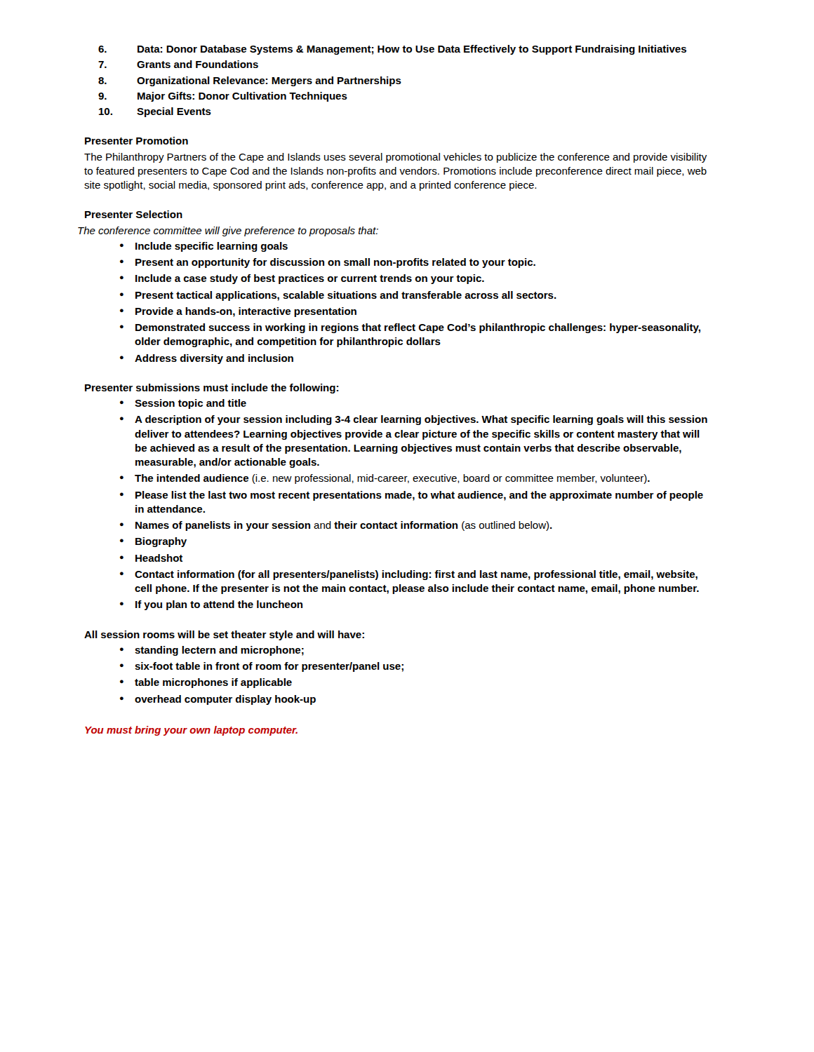Data: Donor Database Systems & Management; How to Use Data Effectively to Support Fundraising Initiatives
Grants and Foundations
Organizational Relevance: Mergers and Partnerships
Major Gifts: Donor Cultivation Techniques
Special Events
Presenter Promotion
The Philanthropy Partners of the Cape and Islands uses several promotional vehicles to publicize the conference and provide visibility to featured presenters to Cape Cod and the Islands non-profits and vendors. Promotions include preconference direct mail piece, web site spotlight, social media, sponsored print ads, conference app, and a printed conference piece.
Presenter Selection
The conference committee will give preference to proposals that:
Include specific learning goals
Present an opportunity for discussion on small non-profits related to your topic.
Include a case study of best practices or current trends on your topic.
Present tactical applications, scalable situations and transferable across all sectors.
Provide a hands-on, interactive presentation
Demonstrated success in working in regions that reflect Cape Cod’s philanthropic challenges: hyper-seasonality, older demographic, and competition for philanthropic dollars
Address diversity and inclusion
Presenter submissions must include the following:
Session topic and title
A description of your session including 3-4 clear learning objectives. What specific learning goals will this session deliver to attendees? Learning objectives provide a clear picture of the specific skills or content mastery that will be achieved as a result of the presentation. Learning objectives must contain verbs that describe observable, measurable, and/or actionable goals.
The intended audience (i.e. new professional, mid-career, executive, board or committee member, volunteer).
Please list the last two most recent presentations made, to what audience, and the approximate number of people in attendance.
Names of panelists in your session and their contact information (as outlined below).
Biography
Headshot
Contact information (for all presenters/panelists) including: first and last name, professional title, email, website, cell phone. If the presenter is not the main contact, please also include their contact name, email, phone number.
If you plan to attend the luncheon
All session rooms will be set theater style and will have:
standing lectern and microphone;
six-foot table in front of room for presenter/panel use;
table microphones if applicable
overhead computer display hook-up
You must bring your own laptop computer.